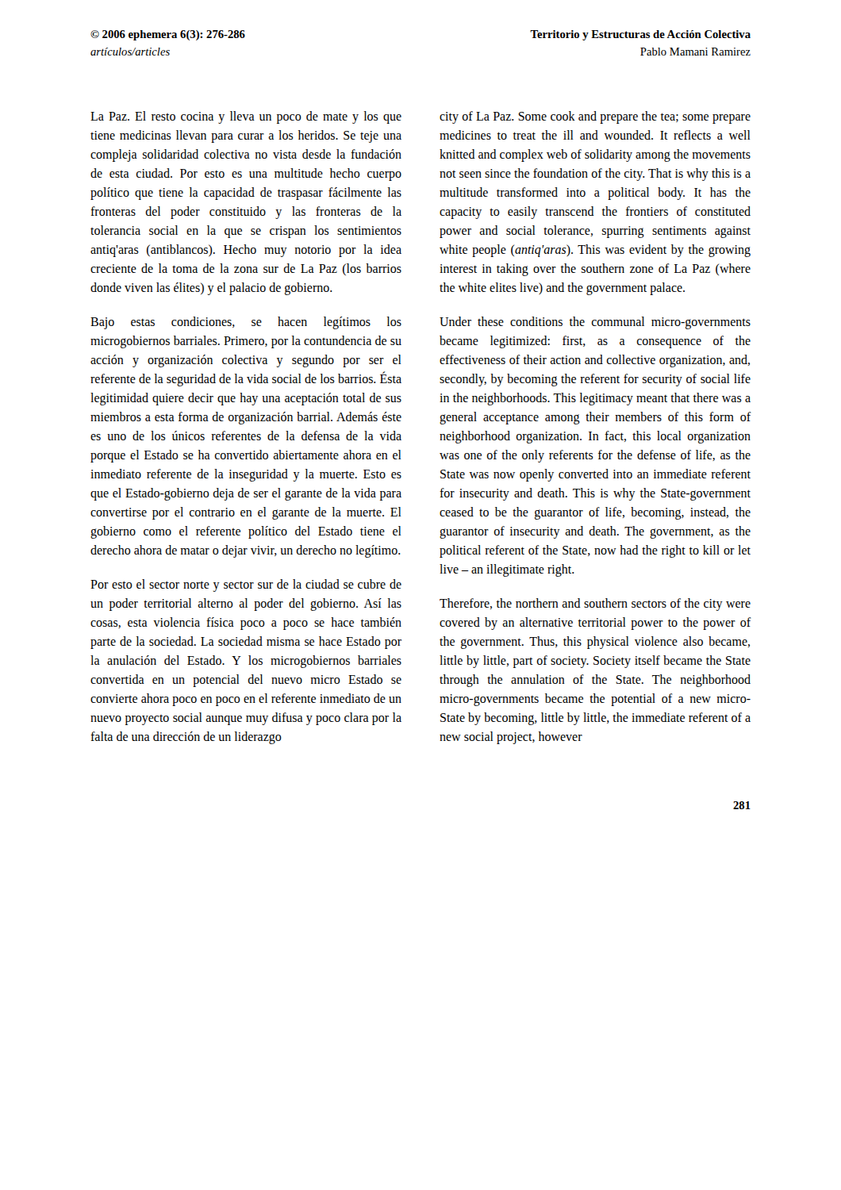© 2006 ephemera 6(3): 276-286
artículos/articles
Territorio y Estructuras de Acción Colectiva
Pablo Mamani Ramirez
La Paz. El resto cocina y lleva un poco de mate y los que tiene medicinas llevan para curar a los heridos. Se teje una compleja solidaridad colectiva no vista desde la fundación de esta ciudad. Por esto es una multitude hecho cuerpo político que tiene la capacidad de traspasar fácilmente las fronteras del poder constituido y las fronteras de la tolerancia social en la que se crispan los sentimientos antiq'aras (antiblancos). Hecho muy notorio por la idea creciente de la toma de la zona sur de La Paz (los barrios donde viven las élites) y el palacio de gobierno.
Bajo estas condiciones, se hacen legítimos los microgobiernos barriales. Primero, por la contundencia de su acción y organización colectiva y segundo por ser el referente de la seguridad de la vida social de los barrios. Ésta legitimidad quiere decir que hay una aceptación total de sus miembros a esta forma de organización barrial. Además éste es uno de los únicos referentes de la defensa de la vida porque el Estado se ha convertido abiertamente ahora en el inmediato referente de la inseguridad y la muerte. Esto es que el Estado-gobierno deja de ser el garante de la vida para convertirse por el contrario en el garante de la muerte. El gobierno como el referente político del Estado tiene el derecho ahora de matar o dejar vivir, un derecho no legítimo.
Por esto el sector norte y sector sur de la ciudad se cubre de un poder territorial alterno al poder del gobierno. Así las cosas, esta violencia física poco a poco se hace también parte de la sociedad. La sociedad misma se hace Estado por la anulación del Estado. Y los microgobiernos barriales convertida en un potencial del nuevo micro Estado se convierte ahora poco en poco en el referente inmediato de un nuevo proyecto social aunque muy difusa y poco clara por la falta de una dirección de un liderazgo
city of La Paz. Some cook and prepare the tea; some prepare medicines to treat the ill and wounded. It reflects a well knitted and complex web of solidarity among the movements not seen since the foundation of the city. That is why this is a multitude transformed into a political body. It has the capacity to easily transcend the frontiers of constituted power and social tolerance, spurring sentiments against white people (antiq'aras). This was evident by the growing interest in taking over the southern zone of La Paz (where the white elites live) and the government palace.
Under these conditions the communal micro-governments became legitimized: first, as a consequence of the effectiveness of their action and collective organization, and, secondly, by becoming the referent for security of social life in the neighborhoods. This legitimacy meant that there was a general acceptance among their members of this form of neighborhood organization. In fact, this local organization was one of the only referents for the defense of life, as the State was now openly converted into an immediate referent for insecurity and death. This is why the State-government ceased to be the guarantor of life, becoming, instead, the guarantor of insecurity and death. The government, as the political referent of the State, now had the right to kill or let live – an illegitimate right.
Therefore, the northern and southern sectors of the city were covered by an alternative territorial power to the power of the government. Thus, this physical violence also became, little by little, part of society. Society itself became the State through the annulation of the State. The neighborhood micro-governments became the potential of a new micro-State by becoming, little by little, the immediate referent of a new social project, however
281